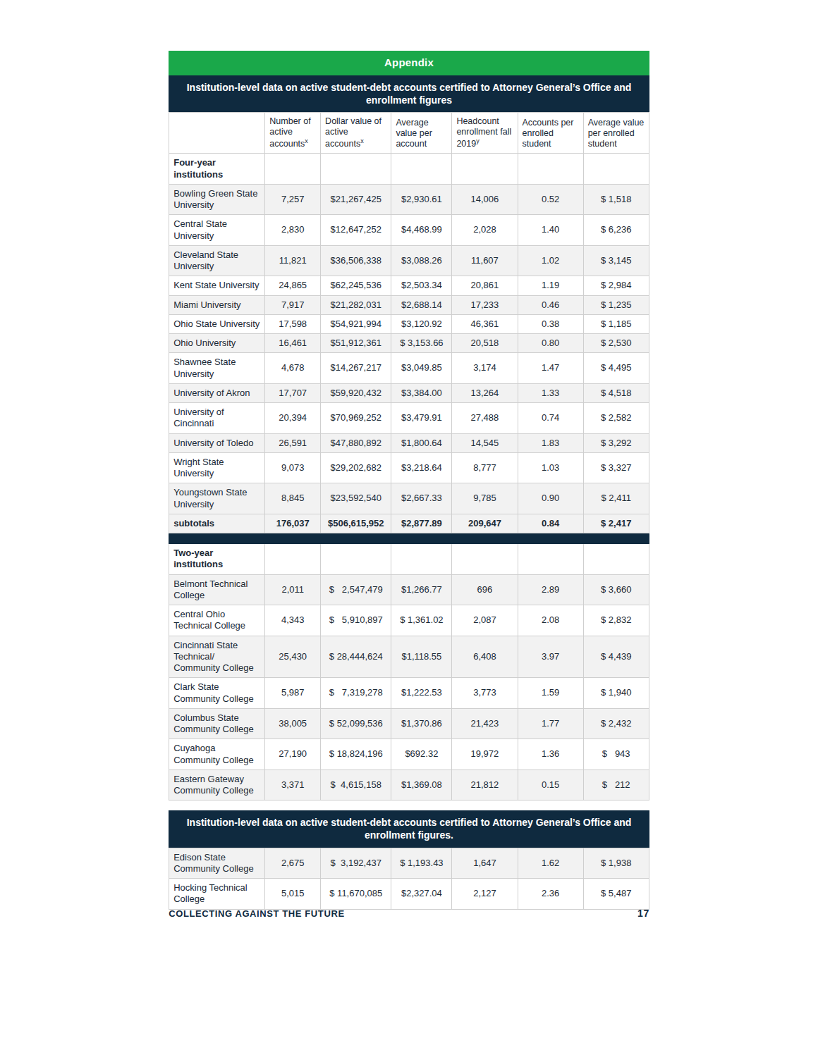Appendix
Institution-level data on active student-debt accounts certified to Attorney General’s Office and enrollment figures
| | Number of active accounts x | Dollar value of active accounts x | Average value per account | Headcount enrollment fall 2019 y | Accounts per enrolled student | Average value per enrolled student |
| --- | --- | --- | --- | --- | --- | --- |
| Four-year institutions | | | | | | |
| Bowling Green State University | 7,257 | $21,267,425 | $2,930.61 | 14,006 | 0.52 | $ 1,518 |
| Central State University | 2,830 | $12,647,252 | $4,468.99 | 2,028 | 1.40 | $ 6,236 |
| Cleveland State University | 11,821 | $36,506,338 | $3,088.26 | 11,607 | 1.02 | $ 3,145 |
| Kent State University | 24,865 | $62,245,536 | $2,503.34 | 20,861 | 1.19 | $ 2,984 |
| Miami University | 7,917 | $21,282,031 | $2,688.14 | 17,233 | 0.46 | $ 1,235 |
| Ohio State University | 17,598 | $54,921,994 | $3,120.92 | 46,361 | 0.38 | $ 1,185 |
| Ohio University | 16,461 | $51,912,361 | $ 3,153.66 | 20,518 | 0.80 | $ 2,530 |
| Shawnee State University | 4,678 | $14,267,217 | $3,049.85 | 3,174 | 1.47 | $ 4,495 |
| University of Akron | 17,707 | $59,920,432 | $3,384.00 | 13,264 | 1.33 | $ 4,518 |
| University of Cincinnati | 20,394 | $70,969,252 | $3,479.91 | 27,488 | 0.74 | $ 2,582 |
| University of Toledo | 26,591 | $47,880,892 | $1,800.64 | 14,545 | 1.83 | $ 3,292 |
| Wright State University | 9,073 | $29,202,682 | $3,218.64 | 8,777 | 1.03 | $ 3,327 |
| Youngstown State University | 8,845 | $23,592,540 | $2,667.33 | 9,785 | 0.90 | $ 2,411 |
| subtotals | 176,037 | $506,615,952 | $2,877.89 | 209,647 | 0.84 | $ 2,417 |
| Two-year institutions | | | | | | |
| Belmont Technical College | 2,011 | $ 2,547,479 | $1,266.77 | 696 | 2.89 | $ 3,660 |
| Central Ohio Technical College | 4,343 | $ 5,910,897 | $ 1,361.02 | 2,087 | 2.08 | $ 2,832 |
| Cincinnati State Technical/ Community College | 25,430 | $ 28,444,624 | $1,118.55 | 6,408 | 3.97 | $ 4,439 |
| Clark State Community College | 5,987 | $ 7,319,278 | $1,222.53 | 3,773 | 1.59 | $ 1,940 |
| Columbus State Community College | 38,005 | $ 52,099,536 | $1,370.86 | 21,423 | 1.77 | $ 2,432 |
| Cuyahoga Community College | 27,190 | $ 18,824,196 | $692.32 | 19,972 | 1.36 | $ 943 |
| Eastern Gateway Community College | 3,371 | $ 4,615,158 | $1,369.08 | 21,812 | 0.15 | $ 212 |
Institution-level data on active student-debt accounts certified to Attorney General’s Office and enrollment figures.
| Edison State Community College | 2,675 | $ 3,192,437 | $ 1,193.43 | 1,647 | 1.62 | $ 1,938 |
| Hocking Technical College | 5,015 | $ 11,670,085 | $2,327.04 | 2,127 | 2.36 | $ 5,487 |
COLLECTING AGAINST THE FUTURE
17